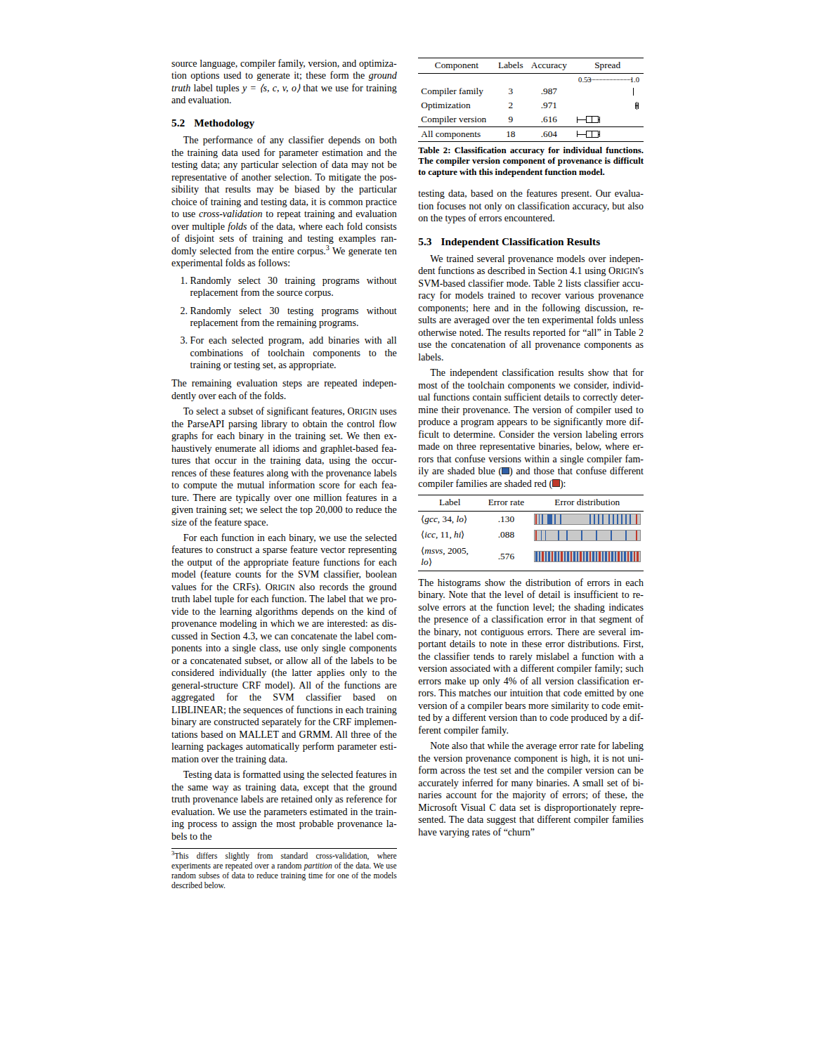source language, compiler family, version, and optimization options used to generate it; these form the ground truth label tuples y = ⟨s, c, v, o⟩ that we use for training and evaluation.
5.2 Methodology
The performance of any classifier depends on both the training data used for parameter estimation and the testing data; any particular selection of data may not be representative of another selection. To mitigate the possibility that results may be biased by the particular choice of training and testing data, it is common practice to use cross-validation to repeat training and evaluation over multiple folds of the data, where each fold consists of disjoint sets of training and testing examples randomly selected from the entire corpus.3 We generate ten experimental folds as follows:
Randomly select 30 training programs without replacement from the source corpus.
Randomly select 30 testing programs without replacement from the remaining programs.
For each selected program, add binaries with all combinations of toolchain components to the training or testing set, as appropriate.
The remaining evaluation steps are repeated independently over each of the folds.
To select a subset of significant features, ORIGIN uses the ParseAPI parsing library to obtain the control flow graphs for each binary in the training set. We then exhaustively enumerate all idioms and graphlet-based features that occur in the training data, using the occurrences of these features along with the provenance labels to compute the mutual information score for each feature. There are typically over one million features in a given training set; we select the top 20,000 to reduce the size of the feature space.
For each function in each binary, we use the selected features to construct a sparse feature vector representing the output of the appropriate feature functions for each model (feature counts for the SVM classifier, boolean values for the CRFs). ORIGIN also records the ground truth label tuple for each function. The label that we provide to the learning algorithms depends on the kind of provenance modeling in which we are interested: as discussed in Section 4.3, we can concatenate the label components into a single class, use only single components or a concatenated subset, or allow all of the labels to be considered individually (the latter applies only to the general-structure CRF model). All of the functions are aggregated for the SVM classifier based on LIBLINEAR; the sequences of functions in each training binary are constructed separately for the CRF implementations based on MALLET and GRMM. All three of the learning packages automatically perform parameter estimation over the training data.
Testing data is formatted using the selected features in the same way as training data, except that the ground truth provenance labels are retained only as reference for evaluation. We use the parameters estimated in the training process to assign the most probable provenance labels to the
3This differs slightly from standard cross-validation, where experiments are repeated over a random partition of the data. We use random subses of data to reduce training time for one of the models described below.
| Component | Labels | Accuracy | Spread |
| --- | --- | --- | --- |
| | 0.53 1.0 |
| Compiler family | 3 | .987 | |
| Optimization | 2 | .971 | |
| Compiler version | 9 | .616 | |
| All components | 18 | .604 | |
Table 2: Classification accuracy for individual functions. The compiler version component of provenance is difficult to capture with this independent function model.
testing data, based on the features present. Our evaluation focuses not only on classification accuracy, but also on the types of errors encountered.
5.3 Independent Classification Results
We trained several provenance models over independent functions as described in Section 4.1 using ORIGIN's SVM-based classifier mode. Table 2 lists classifier accuracy for models trained to recover various provenance components; here and in the following discussion, results are averaged over the ten experimental folds unless otherwise noted. The results reported for “all” in Table 2 use the concatenation of all provenance components as labels.
The independent classification results show that for most of the toolchain components we consider, individual functions contain sufficient details to correctly determine their provenance. The version of compiler used to produce a program appears to be significantly more difficult to determine. Consider the version labeling errors made on three representative binaries, below, where errors that confuse versions within a single compiler family are shaded blue ( ) and those that confuse different compiler families are shaded red ( ):
| Label | Error rate | Error distribution |
| --- | --- | --- |
| ⟨ gcc , 34, lo ⟩ | .130 | |
| ⟨ icc , 11, hi ⟩ | .088 | |
| ⟨ msvs , 2005, lo ⟩ | .576 | |
The histograms show the distribution of errors in each binary. Note that the level of detail is insufficient to resolve errors at the function level; the shading indicates the presence of a classification error in that segment of the binary, not contiguous errors. There are several important details to note in these error distributions. First, the classifier tends to rarely mislabel a function with a version associated with a different compiler family; such errors make up only 4% of all version classification errors. This matches our intuition that code emitted by one version of a compiler bears more similarity to code emitted by a different version than to code produced by a different compiler family.
Note also that while the average error rate for labeling the version provenance component is high, it is not uniform across the test set and the compiler version can be accurately inferred for many binaries. A small set of binaries account for the majority of errors; of these, the Microsoft Visual C data set is disproportionately represented. The data suggest that different compiler families have varying rates of “churn”